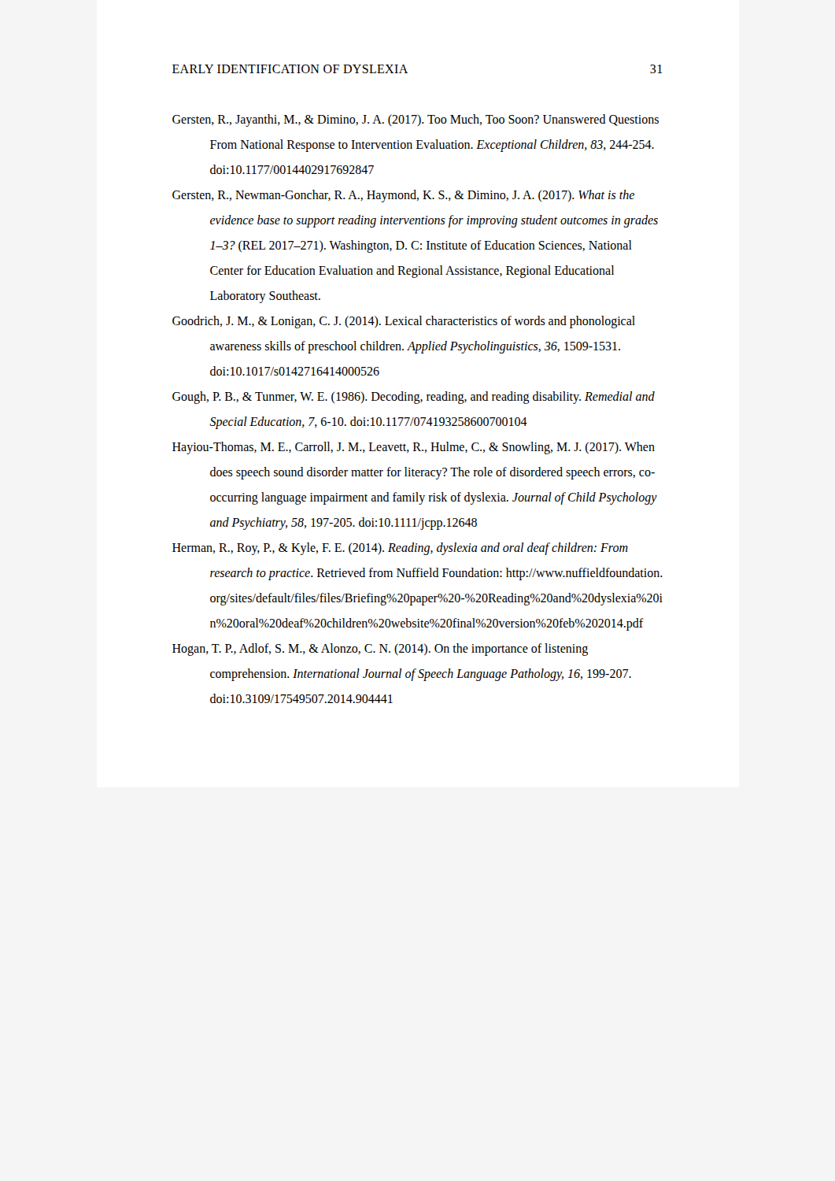Early Identification of Dyslexia 31
Gersten, R., Jayanthi, M., & Dimino, J. A. (2017). Too Much, Too Soon? Unanswered Questions From National Response to Intervention Evaluation. Exceptional Children, 83, 244-254. doi:10.1177/0014402917692847
Gersten, R., Newman-Gonchar, R. A., Haymond, K. S., & Dimino, J. A. (2017). What is the evidence base to support reading interventions for improving student outcomes in grades 1–3? (REL 2017–271). Washington, D. C: Institute of Education Sciences, National Center for Education Evaluation and Regional Assistance, Regional Educational Laboratory Southeast.
Goodrich, J. M., & Lonigan, C. J. (2014). Lexical characteristics of words and phonological awareness skills of preschool children. Applied Psycholinguistics, 36, 1509-1531. doi:10.1017/s0142716414000526
Gough, P. B., & Tunmer, W. E. (1986). Decoding, reading, and reading disability. Remedial and Special Education, 7, 6-10. doi:10.1177/074193258600700104
Hayiou-Thomas, M. E., Carroll, J. M., Leavett, R., Hulme, C., & Snowling, M. J. (2017). When does speech sound disorder matter for literacy? The role of disordered speech errors, co-occurring language impairment and family risk of dyslexia. Journal of Child Psychology and Psychiatry, 58, 197-205. doi:10.1111/jcpp.12648
Herman, R., Roy, P., & Kyle, F. E. (2014). Reading, dyslexia and oral deaf children: From research to practice. Retrieved from Nuffield Foundation: http://www.nuffieldfoundation.org/sites/default/files/files/Briefing%20paper%20-%20Reading%20and%20dyslexia%20in%20oral%20deaf%20children%20website%20final%20version%20feb%202014.pdf
Hogan, T. P., Adlof, S. M., & Alonzo, C. N. (2014). On the importance of listening comprehension. International Journal of Speech Language Pathology, 16, 199-207. doi:10.3109/17549507.2014.904441